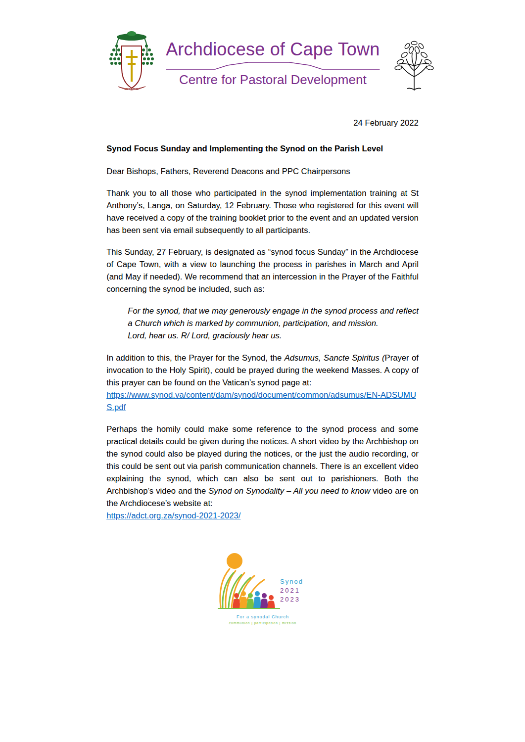Archdiocesan coat of arms IN CAELO
Archdiocese of Cape Town
Centre for Pastoral Development
Tree emblem
24 February 2022
Synod Focus Sunday and Implementing the Synod on the Parish Level
Dear Bishops, Fathers, Reverend Deacons and PPC Chairpersons
Thank you to all those who participated in the synod implementation training at St Anthony’s, Langa, on Saturday, 12 February. Those who registered for this event will have received a copy of the training booklet prior to the event and an updated version has been sent via email subsequently to all participants.
This Sunday, 27 February, is designated as “synod focus Sunday” in the Archdiocese of Cape Town, with a view to launching the process in parishes in March and April (and May if needed). We recommend that an intercession in the Prayer of the Faithful concerning the synod be included, such as:
For the synod, that we may generously engage in the synod process and reflect a Church which is marked by communion, participation, and mission. Lord, hear us. R/ Lord, graciously hear us.
In addition to this, the Prayer for the Synod, the Adsumus, Sancte Spiritus (Prayer of invocation to the Holy Spirit), could be prayed during the weekend Masses. A copy of this prayer can be found on the Vatican’s synod page at:
https://www.synod.va/content/dam/synod/document/common/adsumus/EN-ADSUMUS.pdf
Perhaps the homily could make some reference to the synod process and some practical details could be given during the notices. A short video by the Archbishop on the synod could also be played during the notices, or the just the audio recording, or this could be sent out via parish communication channels. There is an excellent video explaining the synod, which can also be sent out to parishioners. Both the Archbishop’s video and the Synod on Synodality – All you need to know video are on the Archdiocese’s website at:
https://adct.org.za/synod-2021-2023/
Synod 2021–2023 logo Synod 2021 2023 For a synodal Church communion | participation | mission